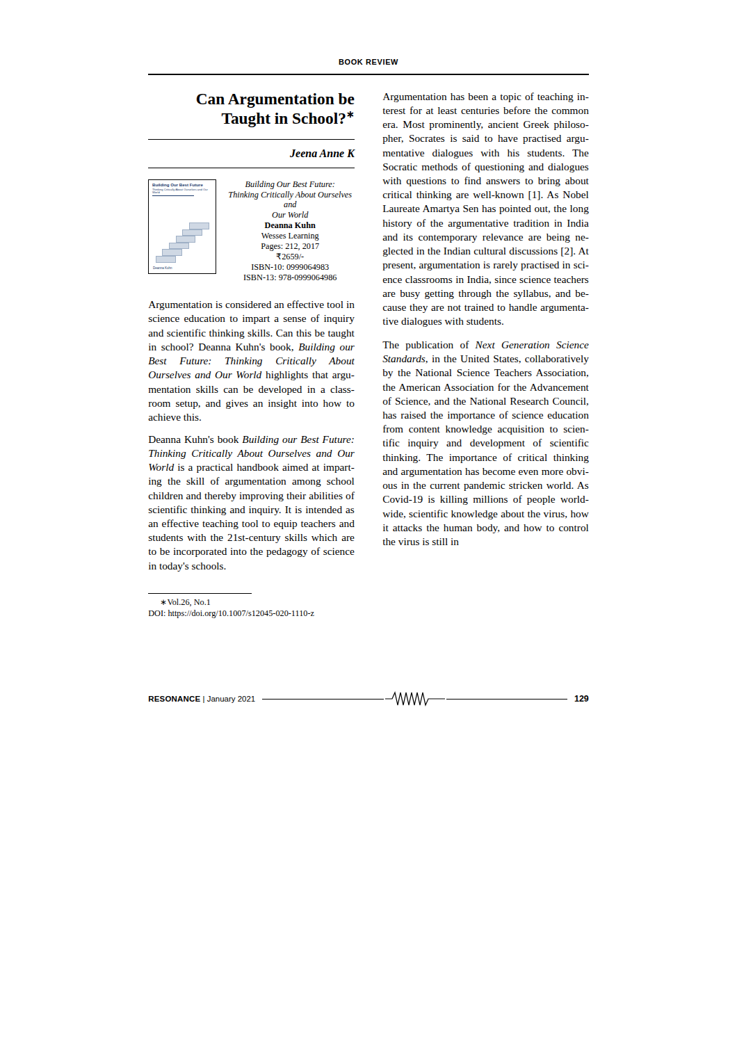BOOK REVIEW
Can Argumentation be Taught in School?∗
Jeena Anne K
Building Our Best Future
Thinking Critically About Ourselves and Our World
Deanna Kuhn
Building Our Best Future:
Thinking Critically About Ourselves and
Our World
Deanna Kuhn
Wesses Learning
Pages: 212, 2017
₹2659/-
ISBN-10: 0999064983
ISBN-13: 978-0999064986
Argumentation is considered an effective tool in science education to impart a sense of inquiry and scientific thinking skills. Can this be taught in school? Deanna Kuhn's book, Building our Best Future: Thinking Critically About Ourselves and Our World highlights that argumentation skills can be developed in a classroom setup, and gives an insight into how to achieve this.
Deanna Kuhn's book Building our Best Future: Thinking Critically About Ourselves and Our World is a practical handbook aimed at imparting the skill of argumentation among school children and thereby improving their abilities of scientific thinking and inquiry. It is intended as an effective teaching tool to equip teachers and students with the 21st-century skills which are to be incorporated into the pedagogy of science in today's schools.
∗Vol.26, No.1
DOI: https://doi.org/10.1007/s12045-020-1110-z
Argumentation has been a topic of teaching interest for at least centuries before the common era. Most prominently, ancient Greek philosopher, Socrates is said to have practised argumentative dialogues with his students. The Socratic methods of questioning and dialogues with questions to find answers to bring about critical thinking are well-known [1]. As Nobel Laureate Amartya Sen has pointed out, the long history of the argumentative tradition in India and its contemporary relevance are being neglected in the Indian cultural discussions [2]. At present, argumentation is rarely practised in science classrooms in India, since science teachers are busy getting through the syllabus, and because they are not trained to handle argumentative dialogues with students.
The publication of Next Generation Science Standards, in the United States, collaboratively by the National Science Teachers Association, the American Association for the Advancement of Science, and the National Research Council, has raised the importance of science education from content knowledge acquisition to scientific inquiry and development of scientific thinking. The importance of critical thinking and argumentation has become even more obvious in the current pandemic stricken world. As Covid-19 is killing millions of people worldwide, scientific knowledge about the virus, how it attacks the human body, and how to control the virus is still in
RESONANCE | January 2021
129